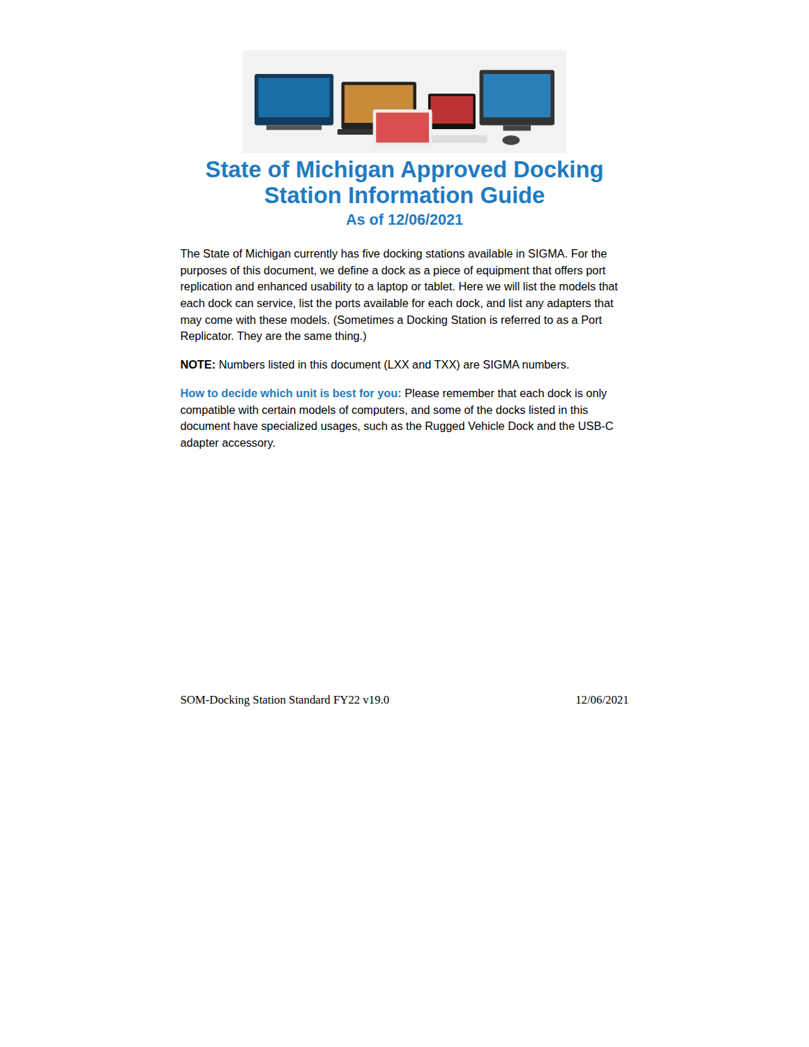State of Michigan Approved Docking Station Information Guide
As of 12/06/2021
The State of Michigan currently has five docking stations available in SIGMA. For the purposes of this document, we define a dock as a piece of equipment that offers port replication and enhanced usability to a laptop or tablet. Here we will list the models that each dock can service, list the ports available for each dock, and list any adapters that may come with these models. (Sometimes a Docking Station is referred to as a Port Replicator. They are the same thing.)
NOTE: Numbers listed in this document (LXX and TXX) are SIGMA numbers.
How to decide which unit is best for you: Please remember that each dock is only compatible with certain models of computers, and some of the docks listed in this document have specialized usages, such as the Rugged Vehicle Dock and the USB-C adapter accessory.
SOM-Docking Station Standard FY22 v19.0 12/06/2021